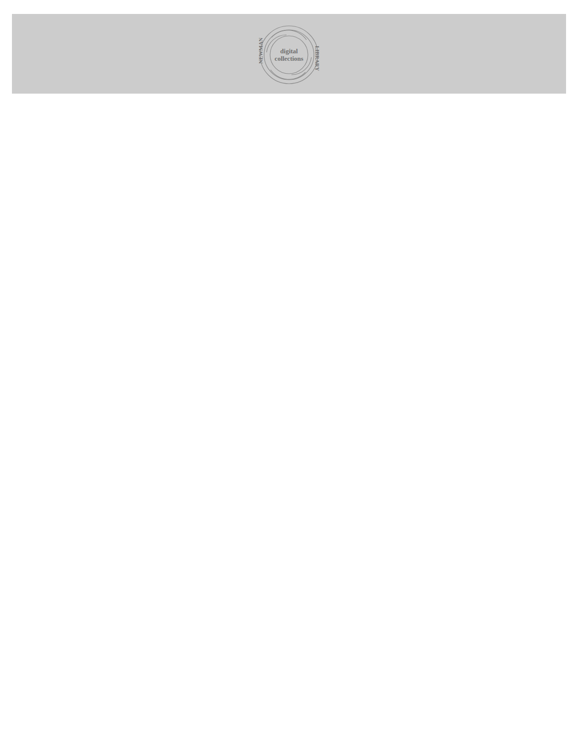digital collections NEWMAN LIBRARY